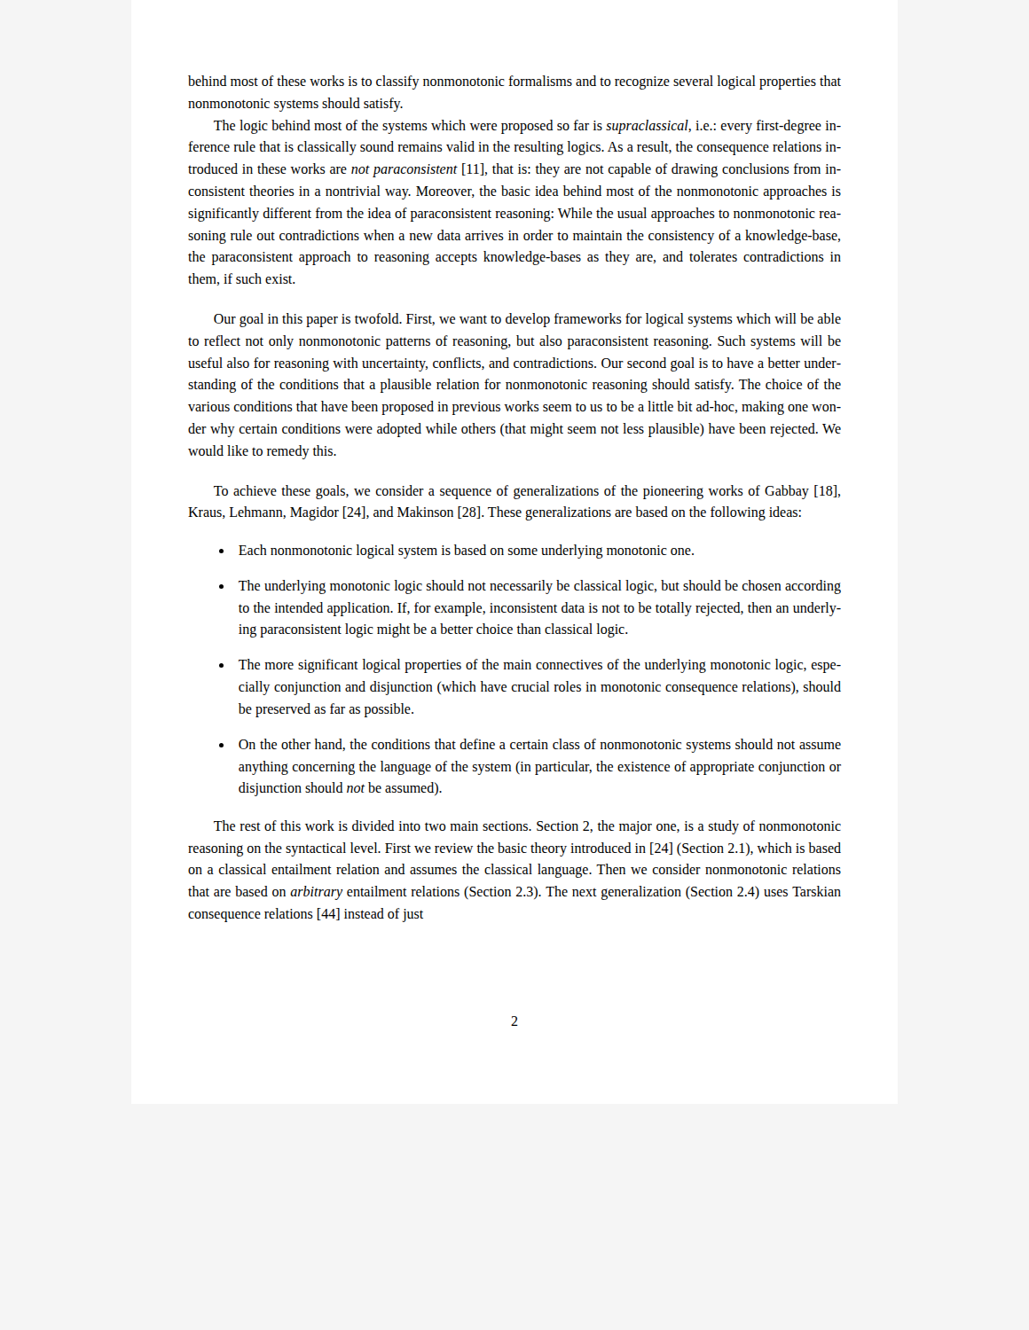behind most of these works is to classify nonmonotonic formalisms and to recognize several logical properties that nonmonotonic systems should satisfy.
The logic behind most of the systems which were proposed so far is supraclassical, i.e.: every first-degree inference rule that is classically sound remains valid in the resulting logics. As a result, the consequence relations introduced in these works are not paraconsistent [11], that is: they are not capable of drawing conclusions from inconsistent theories in a nontrivial way. Moreover, the basic idea behind most of the nonmonotonic approaches is significantly different from the idea of paraconsistent reasoning: While the usual approaches to nonmonotonic reasoning rule out contradictions when a new data arrives in order to maintain the consistency of a knowledge-base, the paraconsistent approach to reasoning accepts knowledge-bases as they are, and tolerates contradictions in them, if such exist.
Our goal in this paper is twofold. First, we want to develop frameworks for logical systems which will be able to reflect not only nonmonotonic patterns of reasoning, but also paraconsistent reasoning. Such systems will be useful also for reasoning with uncertainty, conflicts, and contradictions. Our second goal is to have a better understanding of the conditions that a plausible relation for nonmonotonic reasoning should satisfy. The choice of the various conditions that have been proposed in previous works seem to us to be a little bit ad-hoc, making one wonder why certain conditions were adopted while others (that might seem not less plausible) have been rejected. We would like to remedy this.
To achieve these goals, we consider a sequence of generalizations of the pioneering works of Gabbay [18], Kraus, Lehmann, Magidor [24], and Makinson [28]. These generalizations are based on the following ideas:
Each nonmonotonic logical system is based on some underlying monotonic one.
The underlying monotonic logic should not necessarily be classical logic, but should be chosen according to the intended application. If, for example, inconsistent data is not to be totally rejected, then an underlying paraconsistent logic might be a better choice than classical logic.
The more significant logical properties of the main connectives of the underlying monotonic logic, especially conjunction and disjunction (which have crucial roles in monotonic consequence relations), should be preserved as far as possible.
On the other hand, the conditions that define a certain class of nonmonotonic systems should not assume anything concerning the language of the system (in particular, the existence of appropriate conjunction or disjunction should not be assumed).
The rest of this work is divided into two main sections. Section 2, the major one, is a study of nonmonotonic reasoning on the syntactical level. First we review the basic theory introduced in [24] (Section 2.1), which is based on a classical entailment relation and assumes the classical language. Then we consider nonmonotonic relations that are based on arbitrary entailment relations (Section 2.3). The next generalization (Section 2.4) uses Tarskian consequence relations [44] instead of just
2